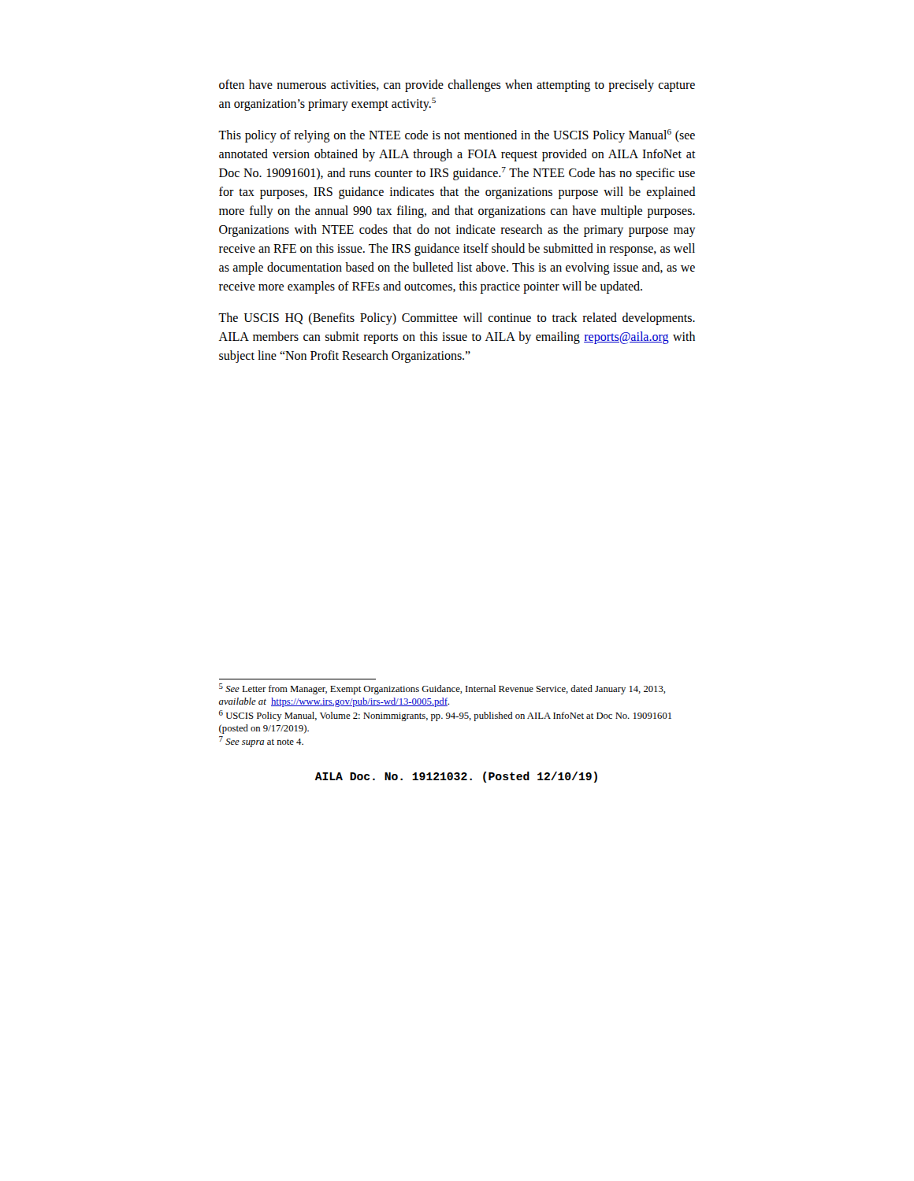often have numerous activities, can provide challenges when attempting to precisely capture an organization’s primary exempt activity.5
This policy of relying on the NTEE code is not mentioned in the USCIS Policy Manual6 (see annotated version obtained by AILA through a FOIA request provided on AILA InfoNet at Doc No. 19091601), and runs counter to IRS guidance.7 The NTEE Code has no specific use for tax purposes, IRS guidance indicates that the organizations purpose will be explained more fully on the annual 990 tax filing, and that organizations can have multiple purposes. Organizations with NTEE codes that do not indicate research as the primary purpose may receive an RFE on this issue. The IRS guidance itself should be submitted in response, as well as ample documentation based on the bulleted list above. This is an evolving issue and, as we receive more examples of RFEs and outcomes, this practice pointer will be updated.
The USCIS HQ (Benefits Policy) Committee will continue to track related developments. AILA members can submit reports on this issue to AILA by emailing reports@aila.org with subject line “Non Profit Research Organizations.”
5 See Letter from Manager, Exempt Organizations Guidance, Internal Revenue Service, dated January 14, 2013, available at https://www.irs.gov/pub/irs-wd/13-0005.pdf.
6 USCIS Policy Manual, Volume 2: Nonimmigrants, pp. 94-95, published on AILA InfoNet at Doc No. 19091601 (posted on 9/17/2019).
7 See supra at note 4.
AILA Doc. No. 19121032. (Posted 12/10/19)